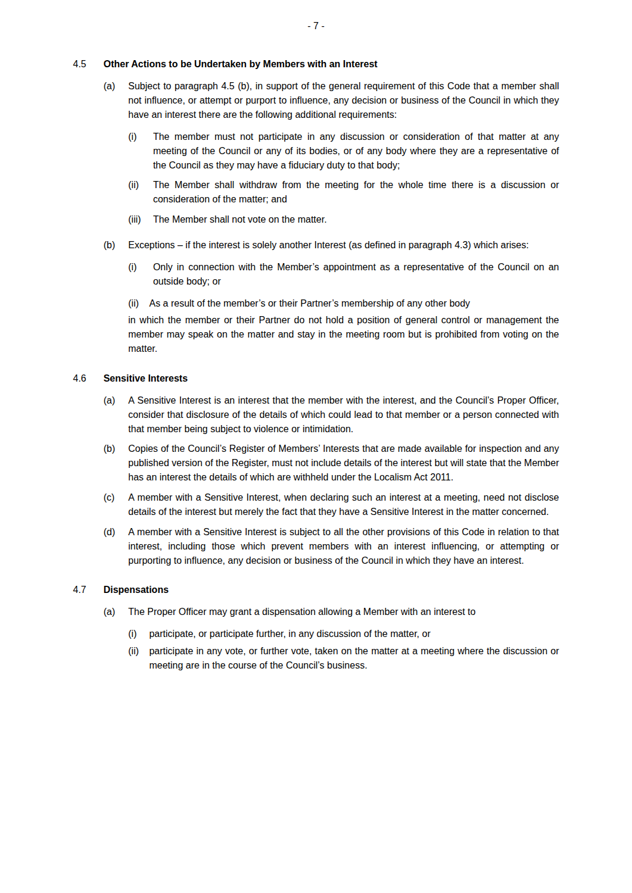- 7 -
4.5
Other Actions to be Undertaken by Members with an Interest
(a) Subject to paragraph 4.5 (b), in support of the general requirement of this Code that a member shall not influence, or attempt or purport to influence, any decision or business of the Council in which they have an interest there are the following additional requirements:
(i) The member must not participate in any discussion or consideration of that matter at any meeting of the Council or any of its bodies, or of any body where they are a representative of the Council as they may have a fiduciary duty to that body;
(ii) The Member shall withdraw from the meeting for the whole time there is a discussion or consideration of the matter; and
(iii) The Member shall not vote on the matter.
(b) Exceptions – if the interest is solely another Interest (as defined in paragraph 4.3) which arises:
(i) Only in connection with the Member’s appointment as a representative of the Council on an outside body; or
(ii) As a result of the member’s or their Partner’s membership of any other body
in which the member or their Partner do not hold a position of general control or management the member may speak on the matter and stay in the meeting room but is prohibited from voting on the matter.
4.6
Sensitive Interests
(a) A Sensitive Interest is an interest that the member with the interest, and the Council’s Proper Officer, consider that disclosure of the details of which could lead to that member or a person connected with that member being subject to violence or intimidation.
(b) Copies of the Council’s Register of Members’ Interests that are made available for inspection and any published version of the Register, must not include details of the interest but will state that the Member has an interest the details of which are withheld under the Localism Act 2011.
(c) A member with a Sensitive Interest, when declaring such an interest at a meeting, need not disclose details of the interest but merely the fact that they have a Sensitive Interest in the matter concerned.
(d) A member with a Sensitive Interest is subject to all the other provisions of this Code in relation to that interest, including those which prevent members with an interest influencing, or attempting or purporting to influence, any decision or business of the Council in which they have an interest.
4.7
Dispensations
(a) The Proper Officer may grant a dispensation allowing a Member with an interest to
(i) participate, or participate further, in any discussion of the matter, or
(ii) participate in any vote, or further vote, taken on the matter at a meeting where the discussion or meeting are in the course of the Council’s business.